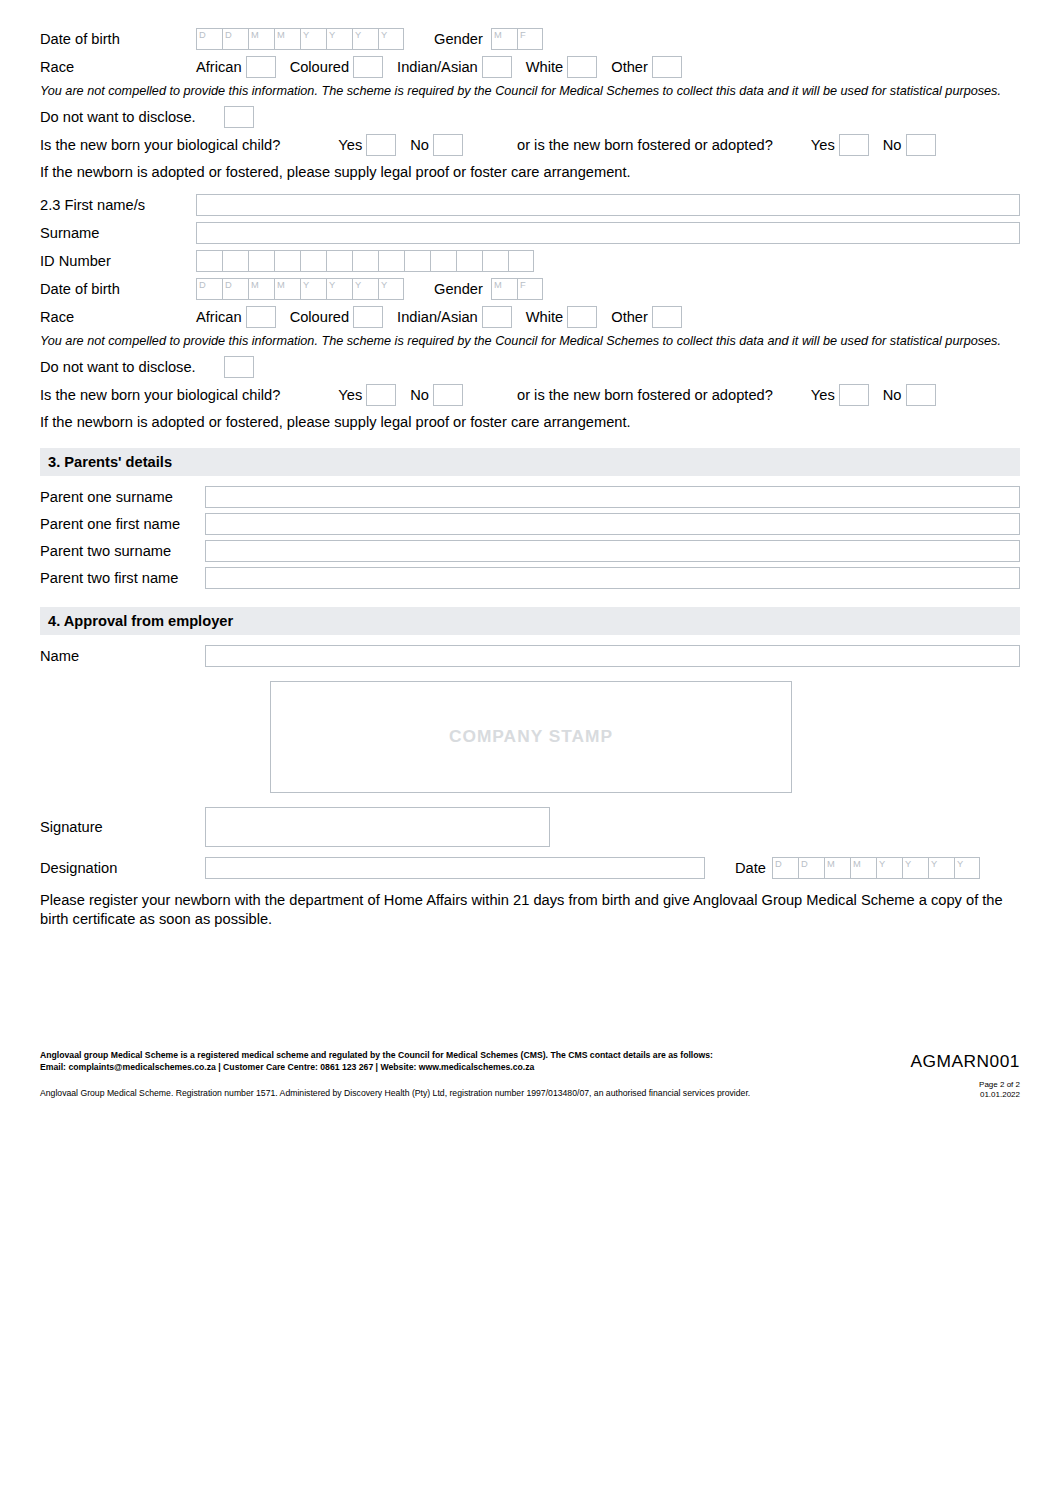Date of birth
D
D
M
M
Y
Y
Y
Y
Gender
M
F
Race
African
Coloured
Indian/Asian
White
Other
You are not compelled to provide this information. The scheme is required by the Council for Medical Schemes to collect this data and it will be used for statistical purposes.
Do not want to disclose.
Is the new born your biological child?
Yes
No
or is the new born fostered or adopted?
Yes
No
If the newborn is adopted or fostered, please supply legal proof or foster care arrangement.
2.3 First name/s
Surname
ID Number
Date of birth
D
D
M
M
Y
Y
Y
Y
Gender
M
F
Race
African
Coloured
Indian/Asian
White
Other
You are not compelled to provide this information. The scheme is required by the Council for Medical Schemes to collect this data and it will be used for statistical purposes.
Do not want to disclose.
Is the new born your biological child?
Yes
No
or is the new born fostered or adopted?
Yes
No
If the newborn is adopted or fostered, please supply legal proof or foster care arrangement.
3. Parents' details
Parent one surname
Parent one first name
Parent two surname
Parent two first name
4. Approval from employer
Name
COMPANY STAMP
Signature
Designation
Date
D
D
M
M
Y
Y
Y
Y
Please register your newborn with the department of Home Affairs within 21 days from birth and give Anglovaal Group Medical Scheme a copy of the birth certificate as soon as possible.
Anglovaal group Medical Scheme is a registered medical scheme and regulated by the Council for Medical Schemes (CMS). The CMS contact details are as follows:
Email: complaints@medicalschemes.co.za | Customer Care Centre: 0861 123 267 | Website: www.medicalschemes.co.za
AGMARN001
Anglovaal Group Medical Scheme. Registration number 1571. Administered by Discovery Health (Pty) Ltd, registration number 1997/013480/07, an authorised financial services provider.
Page 2 of 2
01.01.2022